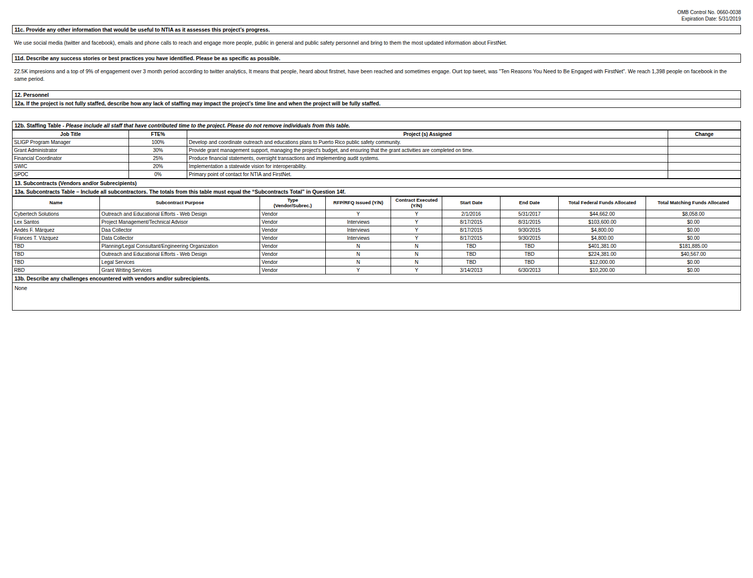OMB Control No. 0660-0038
Expiration Date: 5/31/2019
11c. Provide any other information that would be useful to NTIA as it assesses this project’s progress.
We use social media (twitter and facebook), emails and phone calls to reach and engage more people, public in general and public safety personnel and bring to them the most updated information about FirstNet.
11d. Describe any success stories or best practices you have identified. Please be as specific as possible.
22.5K impresions and a top of 9% of engagement over 3 month period according to twitter analytics, It means that people, heard about firstnet, have been reached and sometimes engage. Ourt top tweet, was "Ten Reasons You Need to Be Engaged with FirstNet". We reach 1,398 people on facebook in the same period.
12. Personnel
12a. If the project is not fully staffed, describe how any lack of staffing may impact the project’s time line and when the project will be fully staffed.
12b. Staffing Table - Please include all staff that have contributed time to the project. Please do not remove individuals from this table.
| Job Title | FTE% | Project (s) Assigned | Change |
| --- | --- | --- | --- |
| SLIGP Program Manager | 100% | Develop and coordinate outreach and educations plans to Puerto Rico public safety community. | |
| Grant Administrator | 30% | Provide grant management support, managing the project's budget, and ensuring that the grant activities are completed on time. | |
| Financial Coordinator | 25% | Produce financial statements, oversight transactions and implementing audit systems. | |
| SWIC | 20% | Implementation a statewide vision for interoperability. | |
| SPOC | 0% | Primary point of contact for NTIA and FirstNet. | |
13. Subcontracts (Vendors and/or Subrecipients)
13a. Subcontracts Table – Include all subcontractors. The totals from this table must equal the “Subcontracts Total” in Question 14f.
| Name | Subcontract Purpose | Type (Vendor/Subrec.) | RFP/RFQ Issued (Y/N) | Contract Executed (Y/N) | Start Date | End Date | Total Federal Funds Allocated | Total Matching Funds Allocated |
| --- | --- | --- | --- | --- | --- | --- | --- | --- |
| Cybertech Solutions | Outreach and Educational Efforts - Web Design | Vendor | Y | Y | 2/1/2016 | 5/31/2017 | $44,662.00 | $8,058.00 |
| Lex Santos | Project Management/Technical Advisor | Vendor | Interviews | Y | 8/17/2015 | 8/31/2015 | $103,600.00 | $0.00 |
| Andés F. Márquez | Daa Collector | Vendor | Interviews | Y | 8/17/2015 | 9/30/2015 | $4,800.00 | $0.00 |
| Frances T. Vázquez | Data Collector | Vendor | Interviews | Y | 8/17/2015 | 9/30/2015 | $4,800.00 | $0.00 |
| TBD | Planning/Legal Consultant/Engineering Organization | Vendor | N | N | TBD | TBD | $401,381.00 | $181,885.00 |
| TBD | Outreach and Educational Efforts - Web Design | Vendor | N | N | TBD | TBD | $224,381.00 | $40,567.00 |
| TBD | Legal Services | Vendor | N | N | TBD | TBD | $12,000.00 | $0.00 |
| RBD | Grant Writing Services | Vendor | Y | Y | 3/14/2013 | 6/30/2013 | $10,200.00 | $0.00 |
13b. Describe any challenges encountered with vendors and/or subrecipients.
None